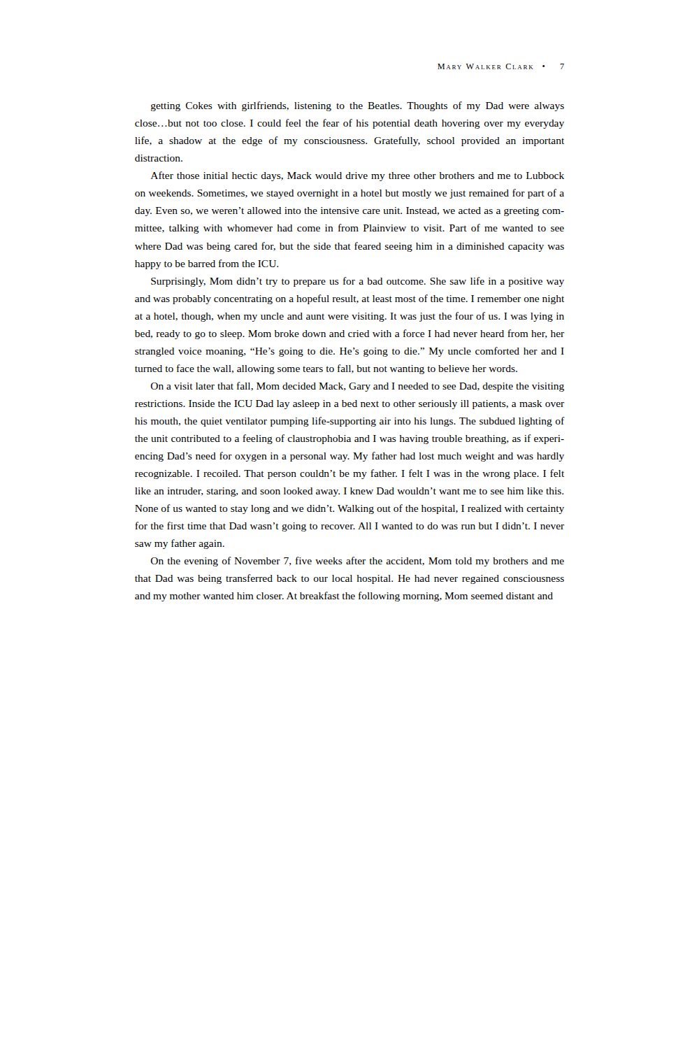Mary Walker Clark•7
getting Cokes with girlfriends, listening to the Beatles. Thoughts of my Dad were always close…but not too close. I could feel the fear of his potential death hovering over my everyday life, a shadow at the edge of my consciousness. Gratefully, school provided an important distraction.
After those initial hectic days, Mack would drive my three other brothers and me to Lubbock on weekends. Sometimes, we stayed overnight in a hotel but mostly we just remained for part of a day. Even so, we weren’t allowed into the intensive care unit. Instead, we acted as a greeting committee, talking with whomever had come in from Plainview to visit. Part of me wanted to see where Dad was being cared for, but the side that feared seeing him in a diminished capacity was happy to be barred from the ICU.
Surprisingly, Mom didn’t try to prepare us for a bad outcome. She saw life in a positive way and was probably concentrating on a hopeful result, at least most of the time. I remember one night at a hotel, though, when my uncle and aunt were visiting. It was just the four of us. I was lying in bed, ready to go to sleep. Mom broke down and cried with a force I had never heard from her, her strangled voice moaning, “He’s going to die. He’s going to die.” My uncle comforted her and I turned to face the wall, allowing some tears to fall, but not wanting to believe her words.
On a visit later that fall, Mom decided Mack, Gary and I needed to see Dad, despite the visiting restrictions. Inside the ICU Dad lay asleep in a bed next to other seriously ill patients, a mask over his mouth, the quiet ventilator pumping life-supporting air into his lungs. The subdued lighting of the unit contributed to a feeling of claustrophobia and I was having trouble breathing, as if experiencing Dad’s need for oxygen in a personal way. My father had lost much weight and was hardly recognizable. I recoiled. That person couldn’t be my father. I felt I was in the wrong place. I felt like an intruder, staring, and soon looked away. I knew Dad wouldn’t want me to see him like this. None of us wanted to stay long and we didn’t. Walking out of the hospital, I realized with certainty for the first time that Dad wasn’t going to recover. All I wanted to do was run but I didn’t. I never saw my father again.
On the evening of November 7, five weeks after the accident, Mom told my brothers and me that Dad was being transferred back to our local hospital. He had never regained consciousness and my mother wanted him closer. At breakfast the following morning, Mom seemed distant and